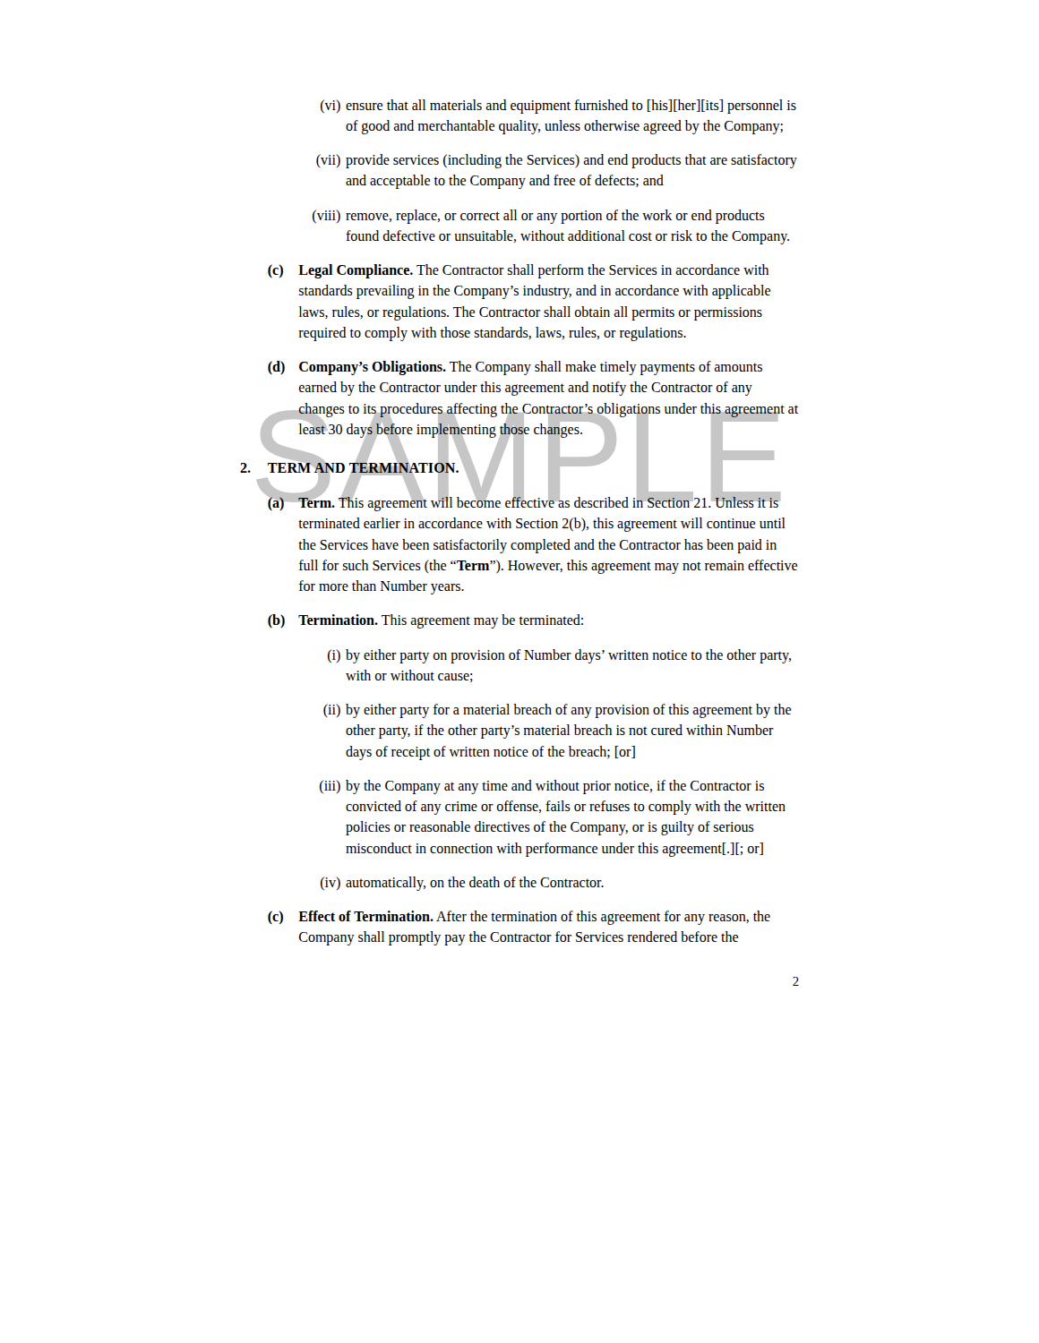SAMPLE
(vi)
ensure that all materials and equipment furnished to [his][her][its] personnel is of good and merchantable quality, unless otherwise agreed by the Company;
(vii)
provide services (including the Services) and end products that are satisfactory and acceptable to the Company and free of defects; and
(viii)
remove, replace, or correct all or any portion of the work or end products found defective or unsuitable, without additional cost or risk to the Company.
(c)
Legal Compliance. The Contractor shall perform the Services in accordance with standards prevailing in the Company’s industry, and in accordance with applicable laws, rules, or regulations. The Contractor shall obtain all permits or permissions required to comply with those standards, laws, rules, or regulations.
(d)
Company’s Obligations. The Company shall make timely payments of amounts earned by the Contractor under this agreement and notify the Contractor of any changes to its procedures affecting the Contractor’s obligations under this agreement at least 30 days before implementing those changes.
2.
TERM AND TERMINATION.
(a)
Term. This agreement will become effective as described in Section 21. Unless it is terminated earlier in accordance with Section 2(b), this agreement will continue until the Services have been satisfactorily completed and the Contractor has been paid in full for such Services (the “Term”). However, this agreement may not remain effective for more than Number years.
(b)
Termination. This agreement may be terminated:
(i)
by either party on provision of Number days’ written notice to the other party, with or without cause;
(ii)
by either party for a material breach of any provision of this agreement by the other party, if the other party’s material breach is not cured within Number days of receipt of written notice of the breach; [or]
(iii)
by the Company at any time and without prior notice, if the Contractor is convicted of any crime or offense, fails or refuses to comply with the written policies or reasonable directives of the Company, or is guilty of serious misconduct in connection with performance under this agreement[.][; or]
(iv)
automatically, on the death of the Contractor.
(c)
Effect of Termination. After the termination of this agreement for any reason, the Company shall promptly pay the Contractor for Services rendered before the
2